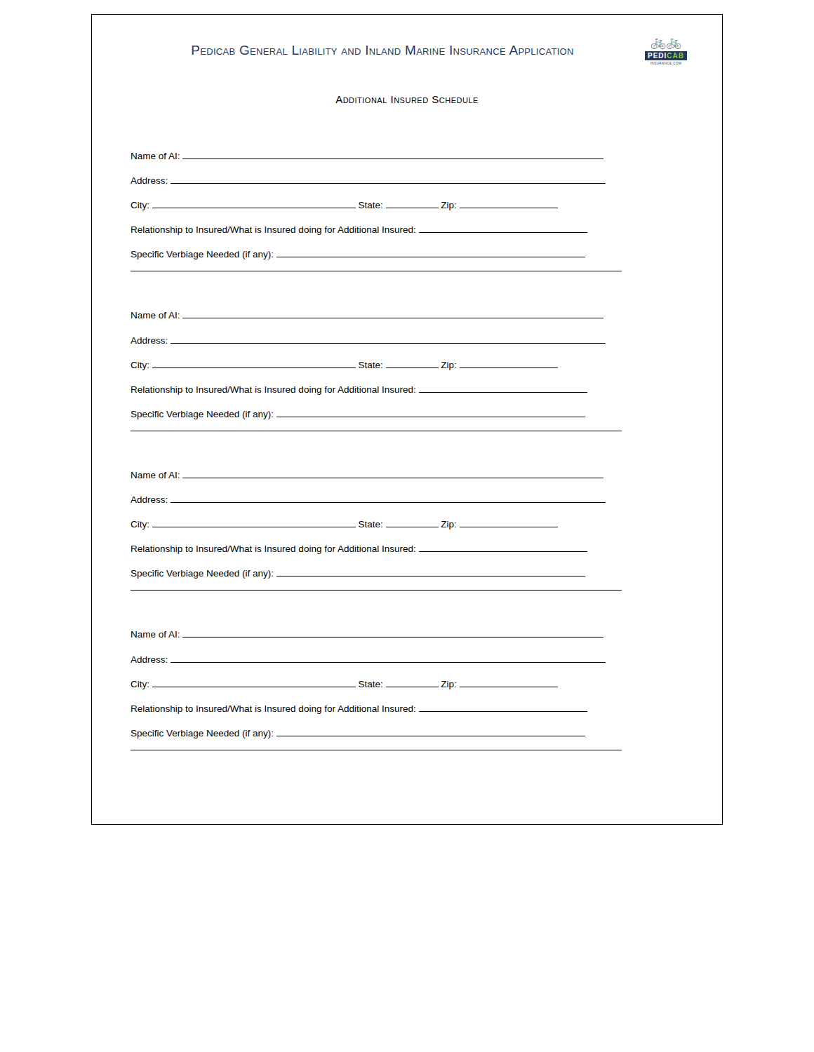Pedicab General Liability and Inland Marine Insurance Application
🚲🚲
PEDICAB
INSURANCE.COM
Additional Insured Schedule
Name of AI:
Address:
City: State: Zip:
Relationship to Insured/What is Insured doing for Additional Insured:
Specific Verbiage Needed (if any):
Name of AI:
Address:
City: State: Zip:
Relationship to Insured/What is Insured doing for Additional Insured:
Specific Verbiage Needed (if any):
Name of AI:
Address:
City: State: Zip:
Relationship to Insured/What is Insured doing for Additional Insured:
Specific Verbiage Needed (if any):
Name of AI:
Address:
City: State: Zip:
Relationship to Insured/What is Insured doing for Additional Insured:
Specific Verbiage Needed (if any):